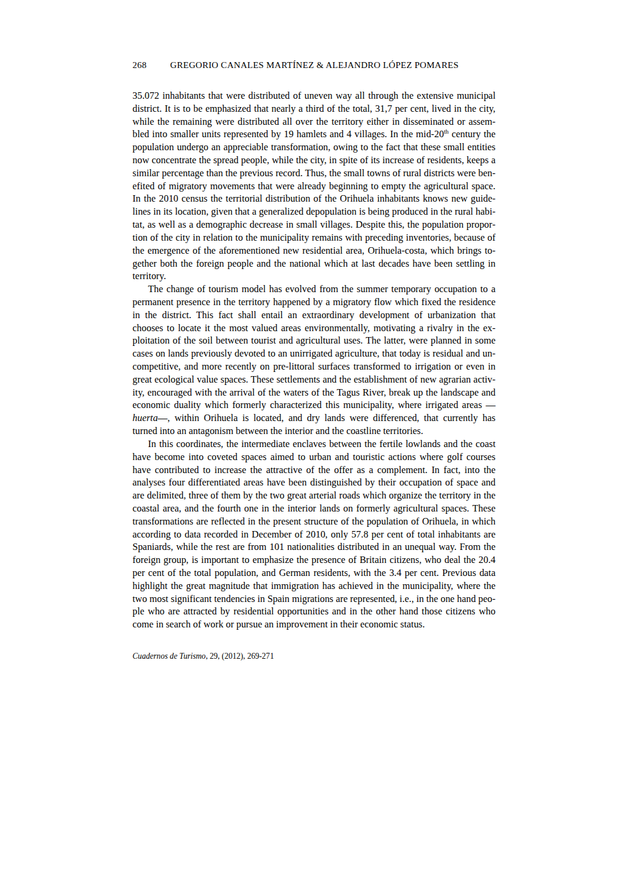268 GREGORIO CANALES MARTÍNEZ & ALEJANDRO LÓPEZ POMARES
35.072 inhabitants that were distributed of uneven way all through the extensive municipal district. It is to be emphasized that nearly a third of the total, 31,7 per cent, lived in the city, while the remaining were distributed all over the territory either in disseminated or assembled into smaller units represented by 19 hamlets and 4 villages. In the mid-20th century the population undergo an appreciable transformation, owing to the fact that these small entities now concentrate the spread people, while the city, in spite of its increase of residents, keeps a similar percentage than the previous record. Thus, the small towns of rural districts were benefited of migratory movements that were already beginning to empty the agricultural space. In the 2010 census the territorial distribution of the Orihuela inhabitants knows new guidelines in its location, given that a generalized depopulation is being produced in the rural habitat, as well as a demographic decrease in small villages. Despite this, the population proportion of the city in relation to the municipality remains with preceding inventories, because of the emergence of the aforementioned new residential area, Orihuela-costa, which brings together both the foreign people and the national which at last decades have been settling in territory.
The change of tourism model has evolved from the summer temporary occupation to a permanent presence in the territory happened by a migratory flow which fixed the residence in the district. This fact shall entail an extraordinary development of urbanization that chooses to locate it the most valued areas environmentally, motivating a rivalry in the exploitation of the soil between tourist and agricultural uses. The latter, were planned in some cases on lands previously devoted to an unirrigated agriculture, that today is residual and uncompetitive, and more recently on pre-littoral surfaces transformed to irrigation or even in great ecological value spaces. These settlements and the establishment of new agrarian activity, encouraged with the arrival of the waters of the Tagus River, break up the landscape and economic duality which formerly characterized this municipality, where irrigated areas —huerta—, within Orihuela is located, and dry lands were differenced, that currently has turned into an antagonism between the interior and the coastline territories.
In this coordinates, the intermediate enclaves between the fertile lowlands and the coast have become into coveted spaces aimed to urban and touristic actions where golf courses have contributed to increase the attractive of the offer as a complement. In fact, into the analyses four differentiated areas have been distinguished by their occupation of space and are delimited, three of them by the two great arterial roads which organize the territory in the coastal area, and the fourth one in the interior lands on formerly agricultural spaces. These transformations are reflected in the present structure of the population of Orihuela, in which according to data recorded in December of 2010, only 57.8 per cent of total inhabitants are Spaniards, while the rest are from 101 nationalities distributed in an unequal way. From the foreign group, is important to emphasize the presence of Britain citizens, who deal the 20.4 per cent of the total population, and German residents, with the 3.4 per cent. Previous data highlight the great magnitude that immigration has achieved in the municipality, where the two most significant tendencies in Spain migrations are represented, i.e., in the one hand people who are attracted by residential opportunities and in the other hand those citizens who come in search of work or pursue an improvement in their economic status.
Cuadernos de Turismo, 29, (2012), 269-271